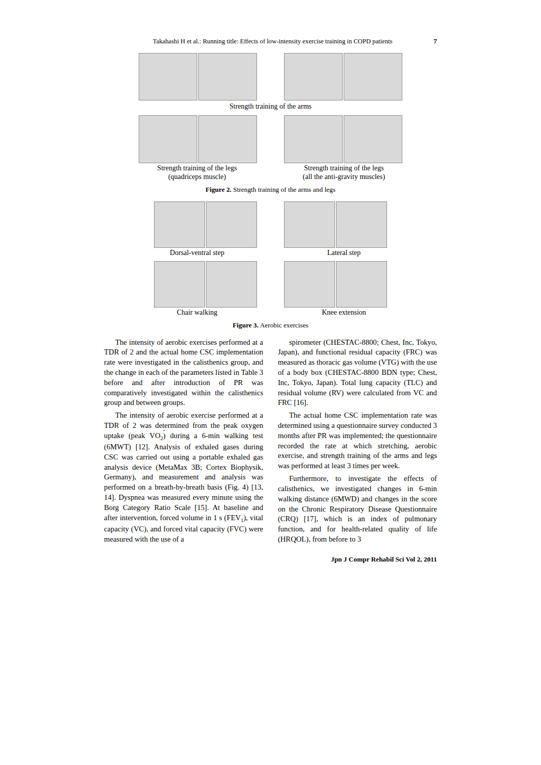Takahashi H et al.: Running title: Effects of low-intensity exercise training in COPD patients 7
Strength training of the arms
Strength training of the legs
(quadriceps muscle)
Strength training of the legs
(all the anti-gravity muscles)
Figure 2. Strength training of the arms and legs
Dorsal-ventral step
Lateral step
Chair walking
Knee extension
Figure 3. Aerobic exercises
The intensity of aerobic exercises performed at a TDR of 2 and the actual home CSC implementation rate were investigated in the calisthenics group, and the change in each of the parameters listed in Table 3 before and after introduction of PR was comparatively investigated within the calisthenics group and between groups.
The intensity of aerobic exercise performed at a TDR of 2 was determined from the peak oxygen uptake (peak VO2) during a 6-min walking test (6MWT) [12]. Analysis of exhaled gases during CSC was carried out using a portable exhaled gas analysis device (MetaMax 3B; Cortex Biophysik, Germany), and measurement and analysis was performed on a breath-by-breath basis (Fig. 4) [13, 14]. Dyspnea was measured every minute using the Borg Category Ratio Scale [15]. At baseline and after intervention, forced volume in 1 s (FEV1), vital capacity (VC), and forced vital capacity (FVC) were measured with the use of a
spirometer (CHESTAC-8800; Chest, Inc, Tokyo, Japan), and functional residual capacity (FRC) was measured as thoracic gas volume (VTG) with the use of a body box (CHESTAC-8800 BDN type; Chest, Inc, Tokyo, Japan). Total lung capacity (TLC) and residual volume (RV) were calculated from VC and FRC [16].
The actual home CSC implementation rate was determined using a questionnaire survey conducted 3 months after PR was implemented; the questionnaire recorded the rate at which stretching, aerobic exercise, and strength training of the arms and legs was performed at least 3 times per week.
Furthermore, to investigate the effects of calisthenics, we investigated changes in 6-min walking distance (6MWD) and changes in the score on the Chronic Respiratory Disease Questionnaire (CRQ) [17], which is an index of pulmonary function, and for health-related quality of life (HRQOL), from before to 3
Jpn J Compr Rehabil Sci Vol 2, 2011